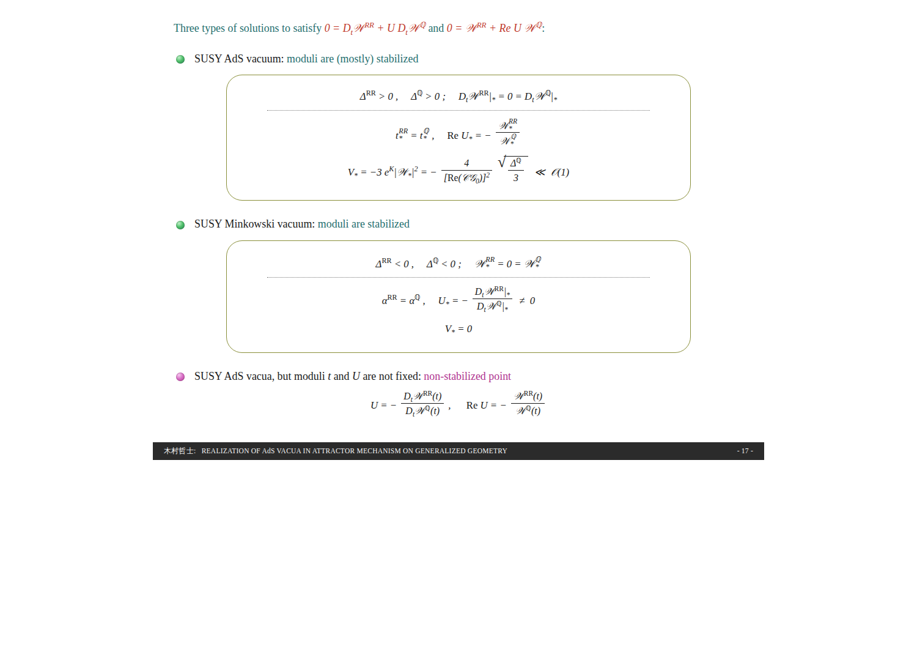Three types of solutions to satisfy 0 = Dt𝒲RR + U Dt𝒲ℚ and 0 = 𝒲RR + Re U 𝒲ℚ:
SUSY AdS vacuum: moduli are (mostly) stabilized
ΔRR > 0 , Δℚ > 0 ; Dt𝒲RR|* = 0 = Dt𝒲ℚ|*
tRR* = tℚ* , Re U* = − 𝒲RR* 𝒲ℚ*
V* = −3 eK|𝒲*|2 = − 4 [Re(𝒞𝒢0)]2 Δℚ 3 ≪ 𝒪(1)
SUSY Minkowski vacuum: moduli are stabilized
ΔRR < 0 , Δℚ < 0 ; 𝒲RR* = 0 = 𝒲ℚ*
αRR = αℚ , U* = − Dt𝒲RR|* Dt𝒲ℚ|* ≠ 0
V* = 0
SUSY AdS vacua, but moduli t and U are not fixed: non-stabilized point
U = − Dt𝒲RR(t) Dt𝒲ℚ(t) , Re U = − 𝒲RR(t) 𝒲ℚ(t)
木村哲士: REALIZATION OF AdS VACUA IN ATTRACTOR MECHANISM ON GENERALIZED GEOMETRY
- 17 -